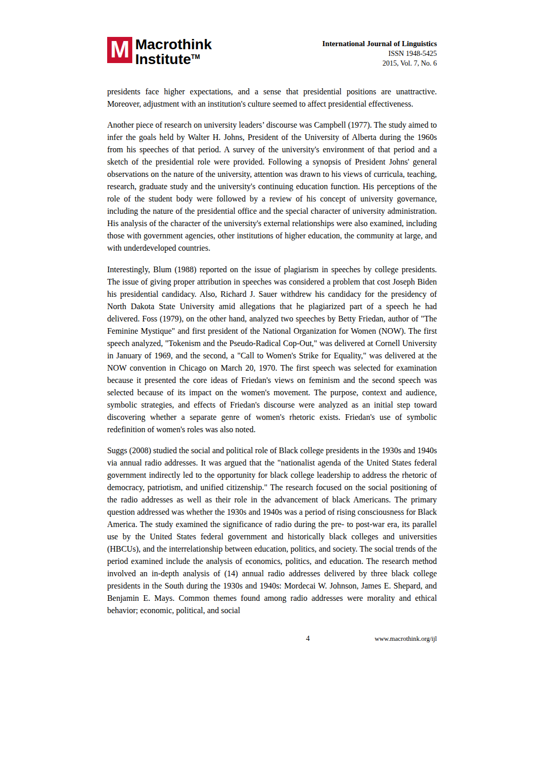M Macrothink
InstituteTM
International Journal of Linguistics
ISSN 1948-5425
2015, Vol. 7, No. 6
presidents face higher expectations, and a sense that presidential positions are unattractive. Moreover, adjustment with an institution's culture seemed to affect presidential effectiveness.
Another piece of research on university leaders’ discourse was Campbell (1977). The study aimed to infer the goals held by Walter H. Johns, President of the University of Alberta during the 1960s from his speeches of that period. A survey of the university's environment of that period and a sketch of the presidential role were provided. Following a synopsis of President Johns' general observations on the nature of the university, attention was drawn to his views of curricula, teaching, research, graduate study and the university's continuing education function. His perceptions of the role of the student body were followed by a review of his concept of university governance, including the nature of the presidential office and the special character of university administration. His analysis of the character of the university's external relationships were also examined, including those with government agencies, other institutions of higher education, the community at large, and with underdeveloped countries.
Interestingly, Blum (1988) reported on the issue of plagiarism in speeches by college presidents. The issue of giving proper attribution in speeches was considered a problem that cost Joseph Biden his presidential candidacy. Also, Richard J. Sauer withdrew his candidacy for the presidency of North Dakota State University amid allegations that he plagiarized part of a speech he had delivered. Foss (1979), on the other hand, analyzed two speeches by Betty Friedan, author of "The Feminine Mystique" and first president of the National Organization for Women (NOW). The first speech analyzed, "Tokenism and the Pseudo-Radical Cop-Out," was delivered at Cornell University in January of 1969, and the second, a "Call to Women's Strike for Equality," was delivered at the NOW convention in Chicago on March 20, 1970. The first speech was selected for examination because it presented the core ideas of Friedan's views on feminism and the second speech was selected because of its impact on the women's movement. The purpose, context and audience, symbolic strategies, and effects of Friedan's discourse were analyzed as an initial step toward discovering whether a separate genre of women's rhetoric exists. Friedan's use of symbolic redefinition of women's roles was also noted.
Suggs (2008) studied the social and political role of Black college presidents in the 1930s and 1940s via annual radio addresses. It was argued that the "nationalist agenda of the United States federal government indirectly led to the opportunity for black college leadership to address the rhetoric of democracy, patriotism, and unified citizenship." The research focused on the social positioning of the radio addresses as well as their role in the advancement of black Americans. The primary question addressed was whether the 1930s and 1940s was a period of rising consciousness for Black America. The study examined the significance of radio during the pre- to post-war era, its parallel use by the United States federal government and historically black colleges and universities (HBCUs), and the interrelationship between education, politics, and society. The social trends of the period examined include the analysis of economics, politics, and education. The research method involved an in-depth analysis of (14) annual radio addresses delivered by three black college presidents in the South during the 1930s and 1940s: Mordecai W. Johnson, James E. Shepard, and Benjamin E. Mays. Common themes found among radio addresses were morality and ethical behavior; economic, political, and social
4
www.macrothink.org/ijl